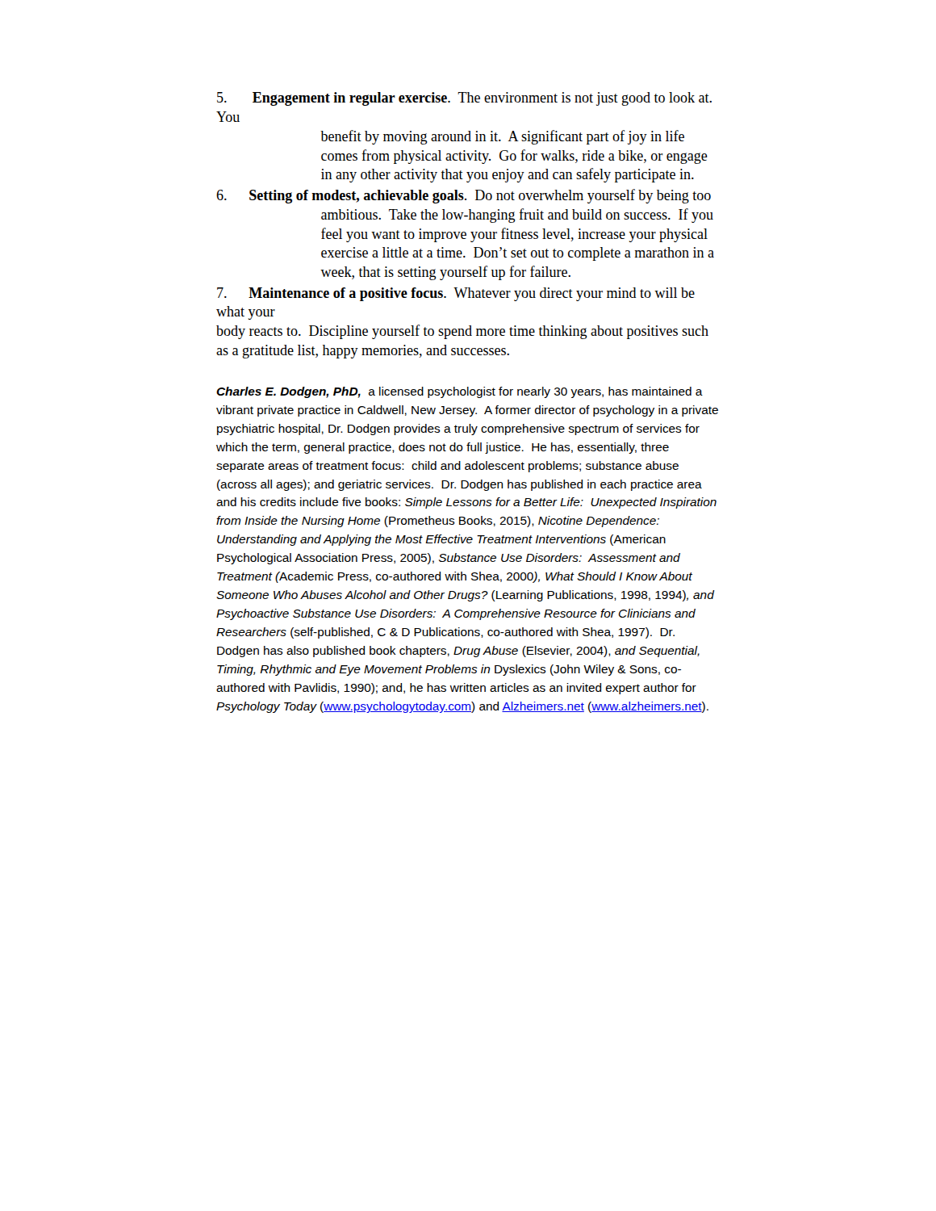5. Engagement in regular exercise. The environment is not just good to look at. You benefit by moving around in it. A significant part of joy in life comes from physical activity. Go for walks, ride a bike, or engage in any other activity that you enjoy and can safely participate in.
6. Setting of modest, achievable goals. Do not overwhelm yourself by being too ambitious. Take the low-hanging fruit and build on success. If you feel you want to improve your fitness level, increase your physical exercise a little at a time. Don’t set out to complete a marathon in a week, that is setting yourself up for failure.
7. Maintenance of a positive focus. Whatever you direct your mind to will be what your body reacts to. Discipline yourself to spend more time thinking about positives such as a gratitude list, happy memories, and successes.
Charles E. Dodgen, PhD, a licensed psychologist for nearly 30 years, has maintained a vibrant private practice in Caldwell, New Jersey. A former director of psychology in a private psychiatric hospital, Dr. Dodgen provides a truly comprehensive spectrum of services for which the term, general practice, does not do full justice. He has, essentially, three separate areas of treatment focus: child and adolescent problems; substance abuse (across all ages); and geriatric services. Dr. Dodgen has published in each practice area and his credits include five books: Simple Lessons for a Better Life: Unexpected Inspiration from Inside the Nursing Home (Prometheus Books, 2015), Nicotine Dependence: Understanding and Applying the Most Effective Treatment Interventions (American Psychological Association Press, 2005), Substance Use Disorders: Assessment and Treatment (Academic Press, co-authored with Shea, 2000), What Should I Know About Someone Who Abuses Alcohol and Other Drugs? (Learning Publications, 1998, 1994), and Psychoactive Substance Use Disorders: A Comprehensive Resource for Clinicians and Researchers (self-published, C & D Publications, co-authored with Shea, 1997). Dr. Dodgen has also published book chapters, Drug Abuse (Elsevier, 2004), and Sequential, Timing, Rhythmic and Eye Movement Problems in Dyslexics (John Wiley & Sons, co-authored with Pavlidis, 1990); and, he has written articles as an invited expert author for Psychology Today (www.psychologytoday.com) and Alzheimers.net (www.alzheimers.net).